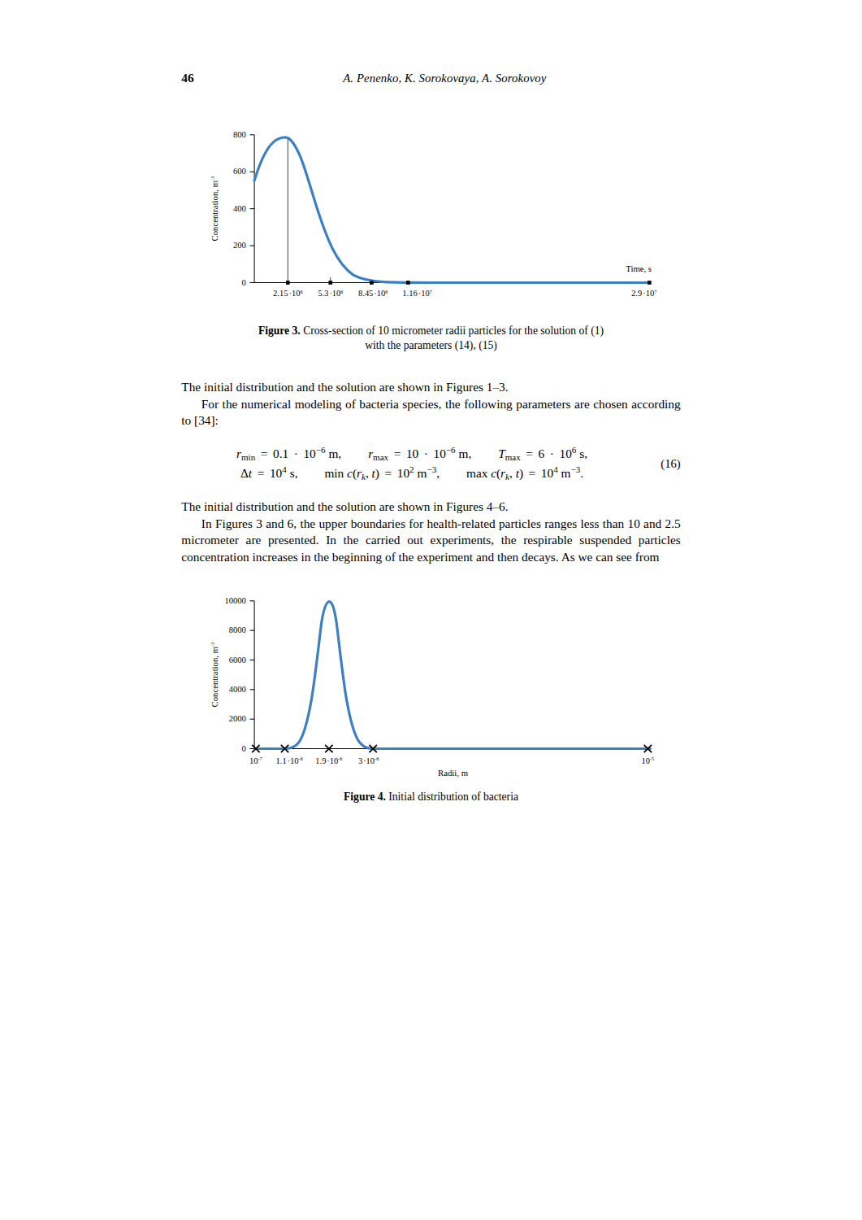46 A. Penenko, K. Sorokovaya, A. Sorokovoy
0 200 400 600 800 Concentration, m-3 2.15·106 5.3·106 8.45·106 1.16·107 2.9·107 Time, s
Figure 3. Cross-section of 10 micrometer radii particles for the solution of (1)
with the parameters (14), (15)
The initial distribution and the solution are shown in Figures 1–3.
For the numerical modeling of bacteria species, the following parameters are chosen according to [34]:
rmin = 0.1 · 10−6 m, rmax = 10 · 10−6 m, Tmax = 6 · 106 s, Δt = 104 s, min c(rk, t) = 102 m−3, max c(rk, t) = 104 m−3.
(16)
The initial distribution and the solution are shown in Figures 4–6.
In Figures 3 and 6, the upper boundaries for health-related particles ranges less than 10 and 2.5 micrometer are presented. In the carried out experiments, the respirable suspended particles concentration increases in the beginning of the experiment and then decays. As we can see from
0 2000 4000 6000 8000 10000 Concentration, m-3 10-7 1.1·10-6 1.9·10-6 3·10-6 10-5 Radii, m
Figure 4. Initial distribution of bacteria